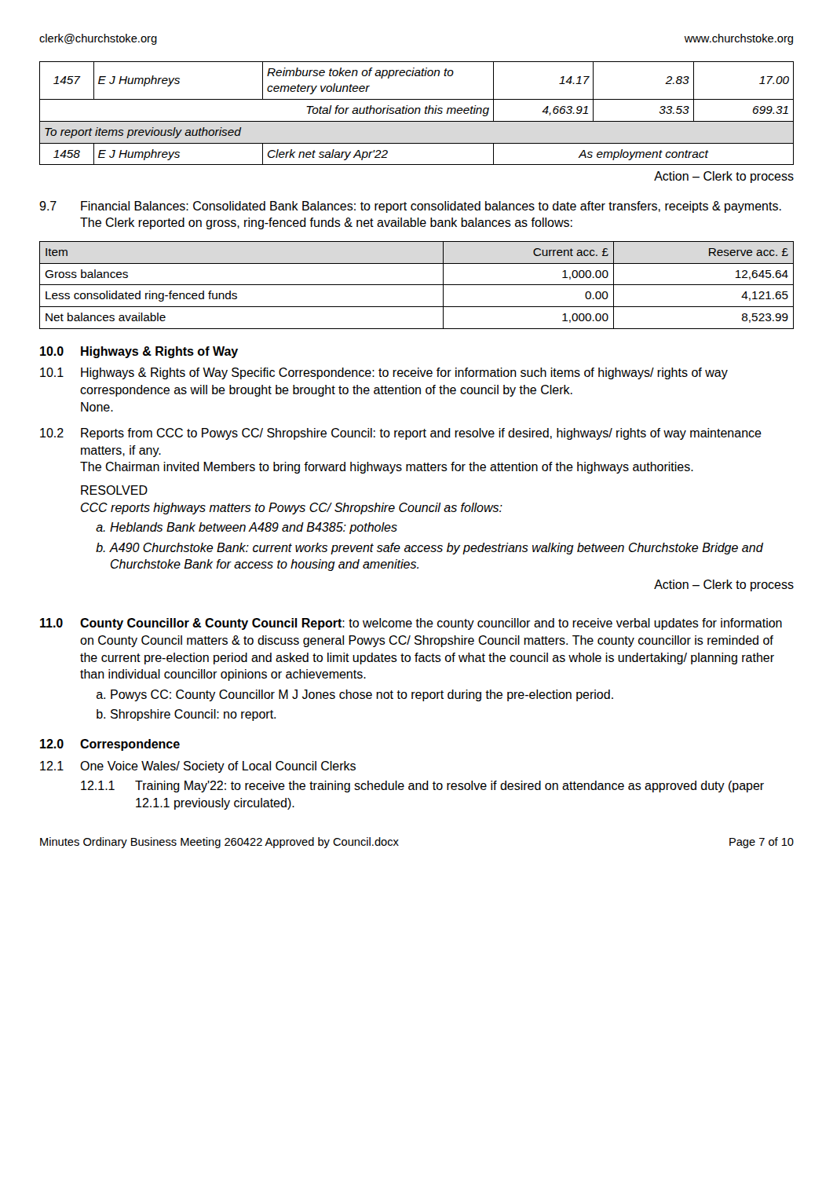clerk@churchstoke.org www.churchstoke.org
| 1457 | E J Humphreys | Reimburse token of appreciation to cemetery volunteer | 14.17 | 2.83 | 17.00 |
| Total for authorisation this meeting | 4,663.91 | 33.53 | 699.31 |
| To report items previously authorised |
| 1458 | E J Humphreys | Clerk net salary Apr'22 | As employment contract |
Action – Clerk to process
9.7
Financial Balances: Consolidated Bank Balances: to report consolidated balances to date after transfers, receipts & payments.
The Clerk reported on gross, ring-fenced funds & net available bank balances as follows:
| Item | Current acc. £ | Reserve acc. £ |
| --- | --- | --- |
| Gross balances | 1,000.00 | 12,645.64 |
| Less consolidated ring-fenced funds | 0.00 | 4,121.65 |
| Net balances available | 1,000.00 | 8,523.99 |
10.0
Highways & Rights of Way
10.1
Highways & Rights of Way Specific Correspondence: to receive for information such items of highways/ rights of way correspondence as will be brought be brought to the attention of the council by the Clerk.
None.
10.2
Reports from CCC to Powys CC/ Shropshire Council: to report and resolve if desired, highways/ rights of way maintenance matters, if any.
The Chairman invited Members to bring forward highways matters for the attention of the highways authorities.
RESOLVED
CCC reports highways matters to Powys CC/ Shropshire Council as follows:
Heblands Bank between A489 and B4385: potholes
A490 Churchstoke Bank: current works prevent safe access by pedestrians walking between Churchstoke Bridge and Churchstoke Bank for access to housing and amenities.
Action – Clerk to process
11.0
County Councillor & County Council Report: to welcome the county councillor and to receive verbal updates for information on County Council matters & to discuss general Powys CC/ Shropshire Council matters. The county councillor is reminded of the current pre-election period and asked to limit updates to facts of what the council as whole is undertaking/ planning rather than individual councillor opinions or achievements.
Powys CC: County Councillor M J Jones chose not to report during the pre-election period.
Shropshire Council: no report.
12.0
Correspondence
12.1
One Voice Wales/ Society of Local Council Clerks
12.1.1
Training May'22: to receive the training schedule and to resolve if desired on attendance as approved duty (paper 12.1.1 previously circulated).
Minutes Ordinary Business Meeting 260422 Approved by Council.docx Page 7 of 10